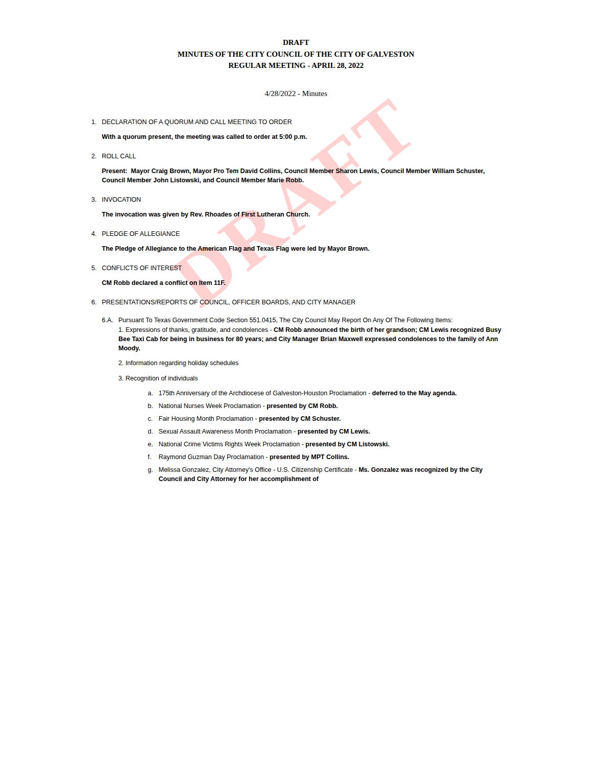DRAFT
DRAFT
MINUTES OF THE CITY COUNCIL OF THE CITY OF GALVESTON
REGULAR MEETING - APRIL 28, 2022
4/28/2022 - Minutes
DECLARATION OF A QUORUM AND CALL MEETING TO ORDER
With a quorum present, the meeting was called to order at 5:00 p.m.
ROLL CALL
Present: Mayor Craig Brown, Mayor Pro Tem David Collins, Council Member Sharon Lewis, Council Member William Schuster, Council Member John Listowski, and Council Member Marie Robb.
INVOCATION
The invocation was given by Rev. Rhoades of First Lutheran Church.
PLEDGE OF ALLEGIANCE
The Pledge of Allegiance to the American Flag and Texas Flag were led by Mayor Brown.
CONFLICTS OF INTEREST
CM Robb declared a conflict on Item 11F.
PRESENTATIONS/REPORTS OF COUNCIL, OFFICER BOARDS, AND CITY MANAGER
6.A.
Pursuant To Texas Government Code Section 551.0415, The City Council May Report On Any Of The Following Items:
1. Expressions of thanks, gratitude, and condolences - CM Robb announced the birth of her grandson; CM Lewis recognized Busy Bee Taxi Cab for being in business for 80 years; and City Manager Brian Maxwell expressed condolences to the family of Ann Moody.
2. Information regarding holiday schedules
3. Recognition of individuals
175th Anniversary of the Archdiocese of Galveston-Houston Proclamation - deferred to the May agenda.
National Nurses Week Proclamation - presented by CM Robb.
Fair Housing Month Proclamation - presented by CM Schuster.
Sexual Assault Awareness Month Proclamation - presented by CM Lewis.
National Crime Victims Rights Week Proclamation - presented by CM Listowski.
Raymond Guzman Day Proclamation - presented by MPT Collins.
Melissa Gonzalez, City Attorney's Office - U.S. Citizenship Certificate - Ms. Gonzalez was recognized by the City Council and City Attorney for her accomplishment of